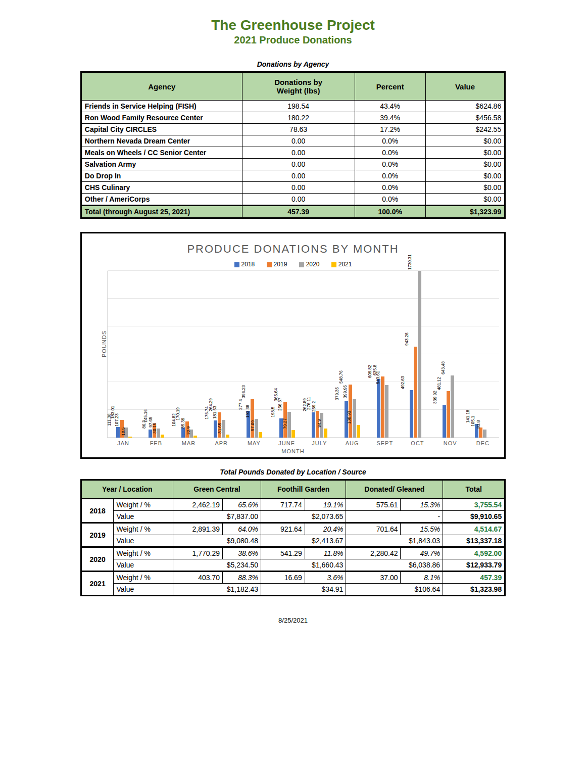The Greenhouse Project
2021 Produce Donations
Donations by Agency
| Agency | Donations by Weight (lbs) | Percent | Value |
| --- | --- | --- | --- |
| Friends in Service Helping (FISH) | 198.54 | 43.4% | $624.86 |
| Ron Wood Family Resource Center | 180.22 | 39.4% | $456.58 |
| Capital City CIRCLES | 78.63 | 17.2% | $242.55 |
| Northern Nevada Dream Center | 0.00 | 0.0% | $0.00 |
| Meals on Wheels / CC Senior Center | 0.00 | 0.0% | $0.00 |
| Salvation Army | 0.00 | 0.0% | $0.00 |
| Do Drop In | 0.00 | 0.0% | $0.00 |
| CHS Culinary | 0.00 | 0.0% | $0.00 |
| Other / AmeriCorps | 0.00 | 0.0% | $0.00 |
| Total (through August 25, 2021) | 457.39 | 100.0% | $1,323.99 |
PRODUCE DONATIONS BY MONTH
2018 2019 2020 2021
POUNDS
111.38
183.01
107.23
10.5
86.3
145.16
97.65
30.15
104.82
170.19
85.39
22.9
175.74
264.29
181.63
31.65
277.4
396.23
193.38
57.09
198.5
365.64
266.37
79.27
262.89
276.11
259.2
94.9
379.35
548.76
399.95
130.93
609.82
635.8
543.61
492.63
943.26
1730.31
339.92
481.12
643.48
141.18
105.1
83.8
JAN
FEB
MAR
APR
MAY
JUNE
JULY
AUG
SEPT
OCT
NOV
DEC
MONTH
Total Pounds Donated by Location / Source
| Year / Location | Green Central | Foothill Garden | Donated/ Gleaned | Total |
| --- | --- | --- | --- | --- |
| 2018 | Weight / % | 2,462.19 | 65.6% | 717.74 | 19.1% | 575.61 | 15.3% | 3,755.54 |
| Value | $7,837.00 | $2,073.65 | - | $9,910.65 |
| 2019 | Weight / % | 2,891.39 | 64.0% | 921.64 | 20.4% | 701.64 | 15.5% | 4,514.67 |
| Value | $9,080.48 | $2,413.67 | $1,843.03 | $13,337.18 |
| 2020 | Weight / % | 1,770.29 | 38.6% | 541.29 | 11.8% | 2,280.42 | 49.7% | 4,592.00 |
| Value | $5,234.50 | $1,660.43 | $6,038.86 | $12,933.79 |
| 2021 | Weight / % | 403.70 | 88.3% | 16.69 | 3.6% | 37.00 | 8.1% | 457.39 |
| Value | $1,182.43 | $34.91 | $106.64 | $1,323.98 |
8/25/2021